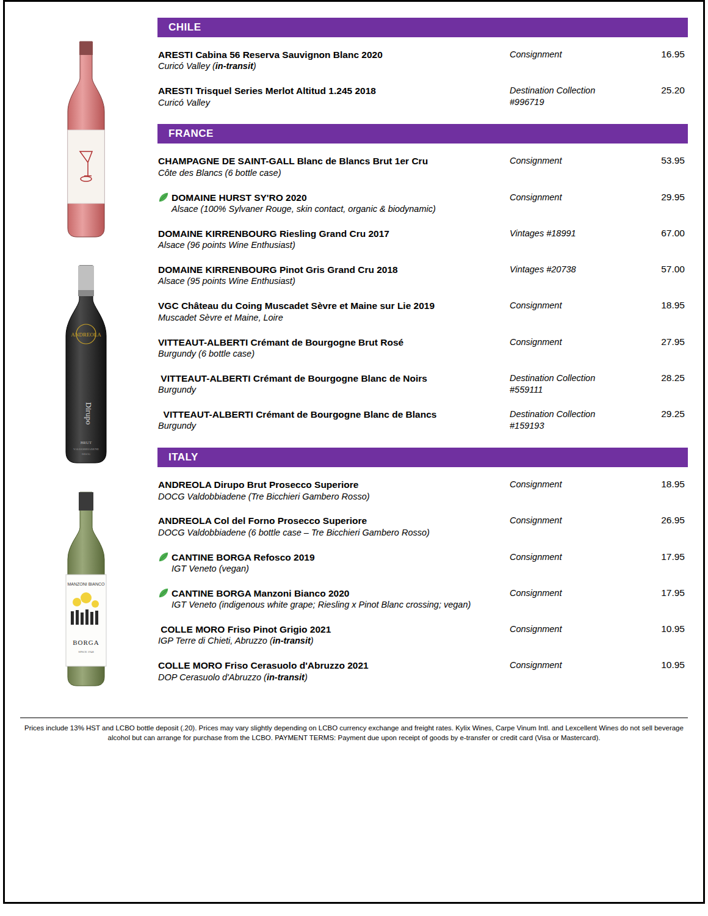ANDREOLA Dirupo BRUT VALDOBBIADENE DOCG
MANZONI BIANCO BORGA SINCE 1948
CHILE
| ARESTI Cabina 56 Reserva Sauvignon Blanc 2020 Curicó Valley ( in-transit ) | Consignment | 16.95 |
| ARESTI Trisquel Series Merlot Altitud 1.245 2018 Curicó Valley | Destination Collection #996719 | 25.20 |
FRANCE
| CHAMPAGNE DE SAINT-GALL Blanc de Blancs Brut 1er Cru Côte des Blancs (6 bottle case) | Consignment | 53.95 |
| DOMAINE HURST SY'RO 2020 Alsace (100% Sylvaner Rouge, skin contact, organic & biodynamic) | Consignment | 29.95 |
| DOMAINE KIRRENBOURG Riesling Grand Cru 2017 Alsace (96 points Wine Enthusiast) | Vintages #18991 | 67.00 |
| DOMAINE KIRRENBOURG Pinot Gris Grand Cru 2018 Alsace (95 points Wine Enthusiast) | Vintages #20738 | 57.00 |
| VGC Château du Coing Muscadet Sèvre et Maine sur Lie 2019 Muscadet Sèvre et Maine, Loire | Consignment | 18.95 |
| VITTEAUT-ALBERTI Crémant de Bourgogne Brut Rosé Burgundy (6 bottle case) | Consignment | 27.95 |
| VITTEAUT-ALBERTI Crémant de Bourgogne Blanc de Noirs Burgundy | Destination Collection #559111 | 28.25 |
| VITTEAUT-ALBERTI Crémant de Bourgogne Blanc de Blancs Burgundy | Destination Collection #159193 | 29.25 |
ITALY
| ANDREOLA Dirupo Brut Prosecco Superiore DOCG Valdobbiadene (Tre Bicchieri Gambero Rosso) | Consignment | 18.95 |
| ANDREOLA Col del Forno Prosecco Superiore DOCG Valdobbiadene (6 bottle case – Tre Bicchieri Gambero Rosso) | Consignment | 26.95 |
| CANTINE BORGA Refosco 2019 IGT Veneto (vegan) | Consignment | 17.95 |
| CANTINE BORGA Manzoni Bianco 2020 IGT Veneto (indigenous white grape; Riesling x Pinot Blanc crossing; vegan) | Consignment | 17.95 |
| COLLE MORO Friso Pinot Grigio 2021 IGP Terre di Chieti, Abruzzo ( in-transit ) | Consignment | 10.95 |
| COLLE MORO Friso Cerasuolo d'Abruzzo 2021 DOP Cerasuolo d'Abruzzo ( in-transit ) | Consignment | 10.95 |
Prices include 13% HST and LCBO bottle deposit (.20). Prices may vary slightly depending on LCBO currency exchange and freight rates. Kylix Wines, Carpe Vinum Intl. and Lexcellent Wines do not sell beverage alcohol but can arrange for purchase from the LCBO. PAYMENT TERMS: Payment due upon receipt of goods by e-transfer or credit card (Visa or Mastercard).